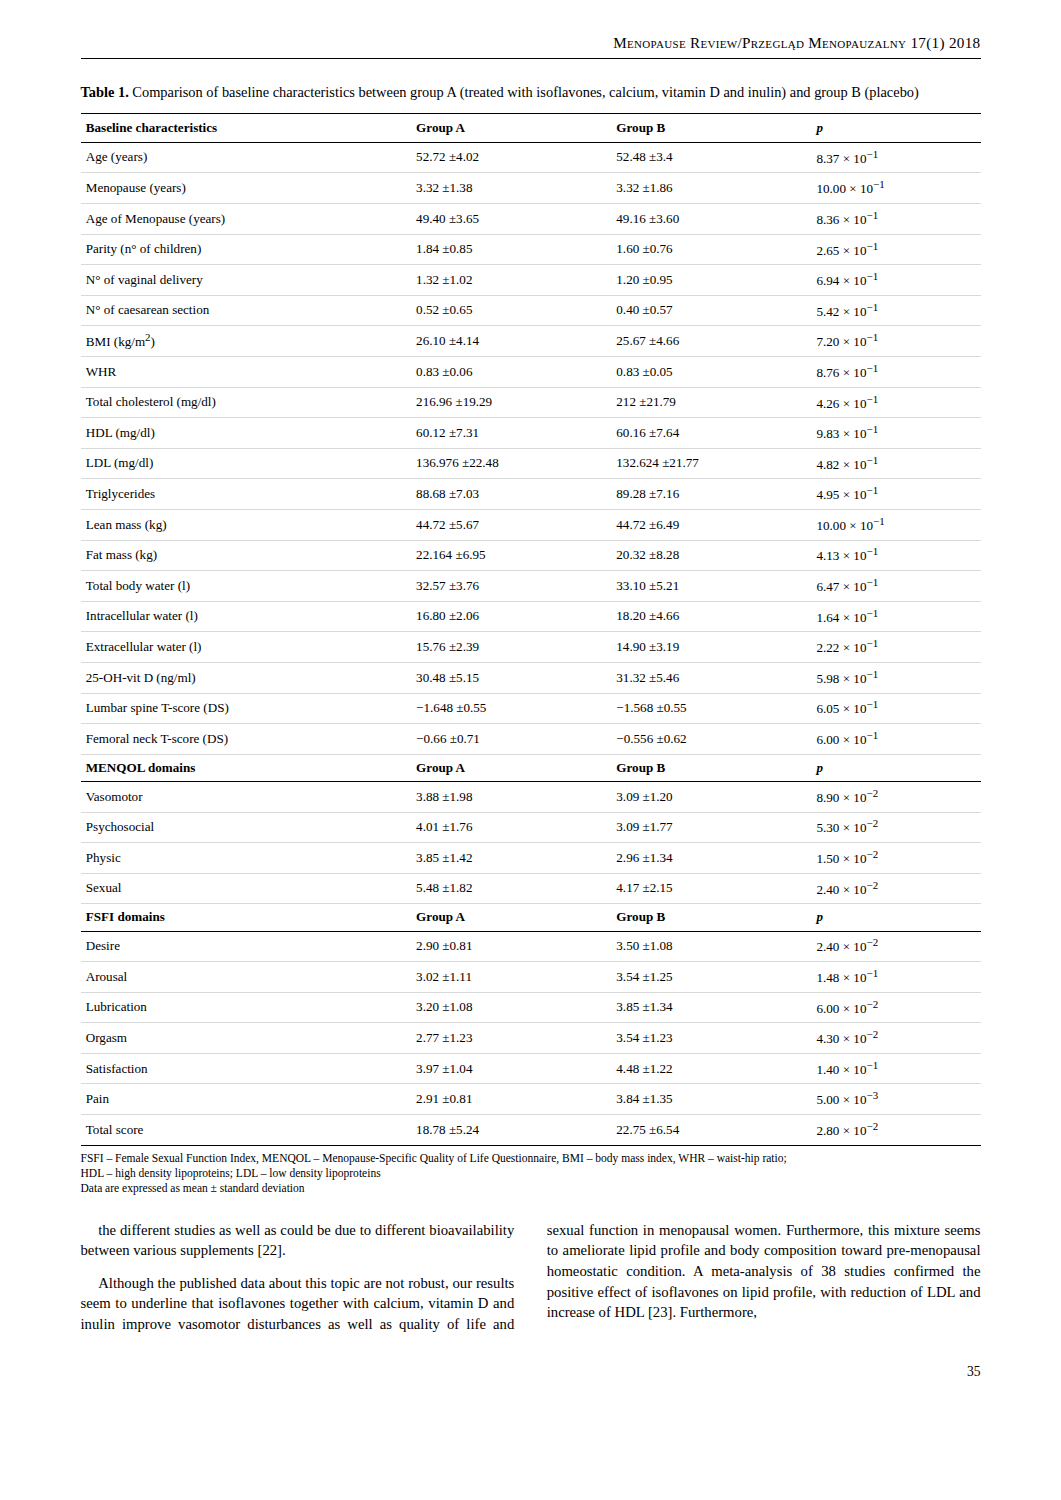Menopause Review/Przegląd Menopauzalny 17(1) 2018
Table 1. Comparison of baseline characteristics between group A (treated with isoflavones, calcium, vitamin D and inulin) and group B (placebo)
| Baseline characteristics | Group A | Group B | p |
| --- | --- | --- | --- |
| Age (years) | 52.72 ±4.02 | 52.48 ±3.4 | 8.37 × 10 −1 |
| Menopause (years) | 3.32 ±1.38 | 3.32 ±1.86 | 10.00 × 10 −1 |
| Age of Menopause (years) | 49.40 ±3.65 | 49.16 ±3.60 | 8.36 × 10 −1 |
| Parity (n° of children) | 1.84 ±0.85 | 1.60 ±0.76 | 2.65 × 10 −1 |
| N° of vaginal delivery | 1.32 ±1.02 | 1.20 ±0.95 | 6.94 × 10 −1 |
| N° of caesarean section | 0.52 ±0.65 | 0.40 ±0.57 | 5.42 × 10 −1 |
| BMI (kg/m 2 ) | 26.10 ±4.14 | 25.67 ±4.66 | 7.20 × 10 −1 |
| WHR | 0.83 ±0.06 | 0.83 ±0.05 | 8.76 × 10 −1 |
| Total cholesterol (mg/dl) | 216.96 ±19.29 | 212 ±21.79 | 4.26 × 10 −1 |
| HDL (mg/dl) | 60.12 ±7.31 | 60.16 ±7.64 | 9.83 × 10 −1 |
| LDL (mg/dl) | 136.976 ±22.48 | 132.624 ±21.77 | 4.82 × 10 −1 |
| Triglycerides | 88.68 ±7.03 | 89.28 ±7.16 | 4.95 × 10 −1 |
| Lean mass (kg) | 44.72 ±5.67 | 44.72 ±6.49 | 10.00 × 10 −1 |
| Fat mass (kg) | 22.164 ±6.95 | 20.32 ±8.28 | 4.13 × 10 −1 |
| Total body water (l) | 32.57 ±3.76 | 33.10 ±5.21 | 6.47 × 10 −1 |
| Intracellular water (l) | 16.80 ±2.06 | 18.20 ±4.66 | 1.64 × 10 −1 |
| Extracellular water (l) | 15.76 ±2.39 | 14.90 ±3.19 | 2.22 × 10 −1 |
| 25-OH-vit D (ng/ml) | 30.48 ±5.15 | 31.32 ±5.46 | 5.98 × 10 −1 |
| Lumbar spine T-score (DS) | −1.648 ±0.55 | −1.568 ±0.55 | 6.05 × 10 −1 |
| Femoral neck T-score (DS) | −0.66 ±0.71 | −0.556 ±0.62 | 6.00 × 10 −1 |
| MENQOL domains | Group A | Group B | p |
| Vasomotor | 3.88 ±1.98 | 3.09 ±1.20 | 8.90 × 10 −2 |
| Psychosocial | 4.01 ±1.76 | 3.09 ±1.77 | 5.30 × 10 −2 |
| Physic | 3.85 ±1.42 | 2.96 ±1.34 | 1.50 × 10 −2 |
| Sexual | 5.48 ±1.82 | 4.17 ±2.15 | 2.40 × 10 −2 |
| FSFI domains | Group A | Group B | p |
| Desire | 2.90 ±0.81 | 3.50 ±1.08 | 2.40 × 10 −2 |
| Arousal | 3.02 ±1.11 | 3.54 ±1.25 | 1.48 × 10 −1 |
| Lubrication | 3.20 ±1.08 | 3.85 ±1.34 | 6.00 × 10 −2 |
| Orgasm | 2.77 ±1.23 | 3.54 ±1.23 | 4.30 × 10 −2 |
| Satisfaction | 3.97 ±1.04 | 4.48 ±1.22 | 1.40 × 10 −1 |
| Pain | 2.91 ±0.81 | 3.84 ±1.35 | 5.00 × 10 −3 |
| Total score | 18.78 ±5.24 | 22.75 ±6.54 | 2.80 × 10 −2 |
FSFI – Female Sexual Function Index, MENQOL – Menopause-Specific Quality of Life Questionnaire, BMI – body mass index, WHR – waist-hip ratio;
HDL – high density lipoproteins; LDL – low density lipoproteins
Data are expressed as mean ± standard deviation
the different studies as well as could be due to different bioavailability between various supplements [22].
Although the published data about this topic are not robust, our results seem to underline that isoflavones together with calcium, vitamin D and inulin improve vasomotor disturbances as well as quality of life and sexual function in menopausal women. Furthermore, this mixture seems to ameliorate lipid profile and body composition toward pre-menopausal homeostatic condition. A meta-analysis of 38 studies confirmed the positive effect of isoflavones on lipid profile, with reduction of LDL and increase of HDL [23]. Furthermore,
35